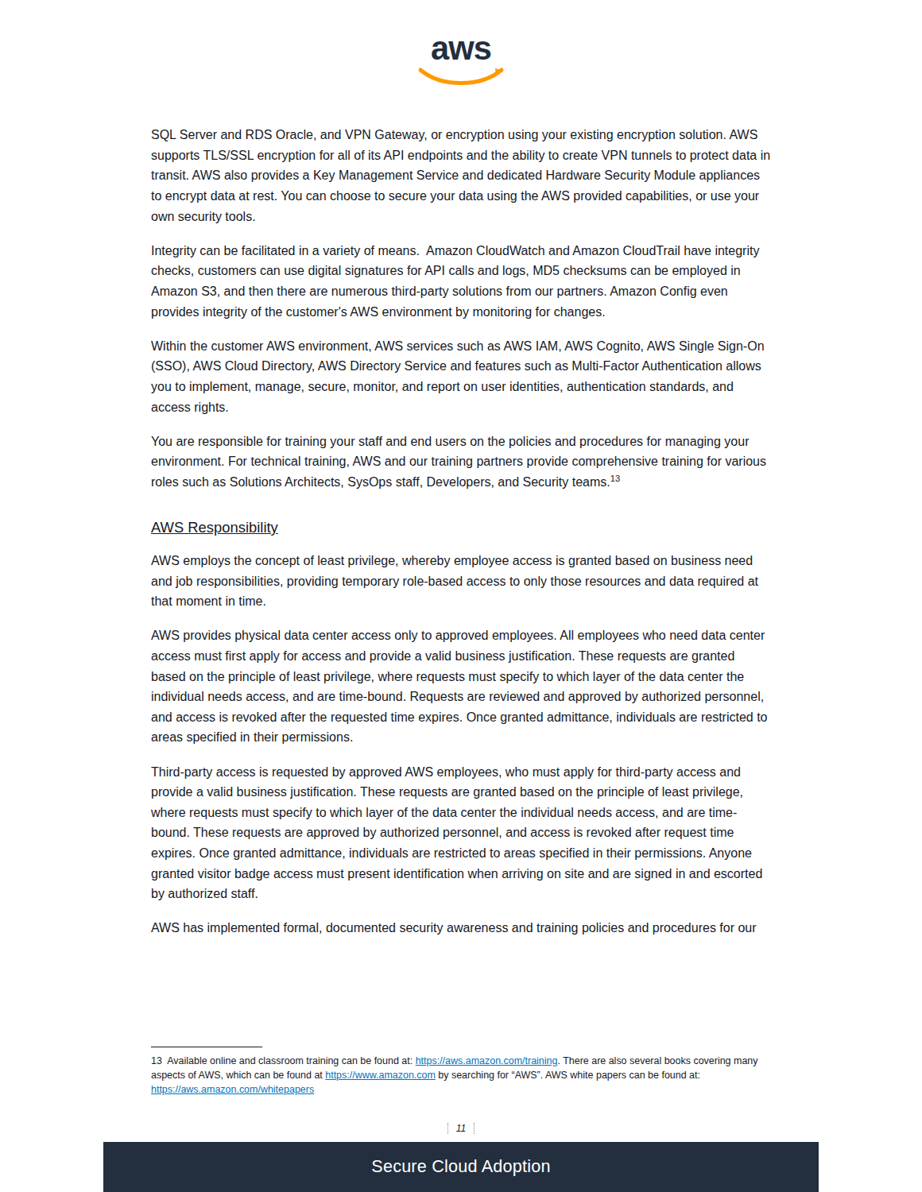aws
SQL Server and RDS Oracle, and VPN Gateway, or encryption using your existing encryption solution. AWS supports TLS/SSL encryption for all of its API endpoints and the ability to create VPN tunnels to protect data in transit. AWS also provides a Key Management Service and dedicated Hardware Security Module appliances to encrypt data at rest. You can choose to secure your data using the AWS provided capabilities, or use your own security tools.
Integrity can be facilitated in a variety of means. Amazon CloudWatch and Amazon CloudTrail have integrity checks, customers can use digital signatures for API calls and logs, MD5 checksums can be employed in Amazon S3, and then there are numerous third-party solutions from our partners. Amazon Config even provides integrity of the customer's AWS environment by monitoring for changes.
Within the customer AWS environment, AWS services such as AWS IAM, AWS Cognito, AWS Single Sign-On (SSO), AWS Cloud Directory, AWS Directory Service and features such as Multi-Factor Authentication allows you to implement, manage, secure, monitor, and report on user identities, authentication standards, and access rights.
You are responsible for training your staff and end users on the policies and procedures for managing your environment. For technical training, AWS and our training partners provide comprehensive training for various roles such as Solutions Architects, SysOps staff, Developers, and Security teams.13
AWS Responsibility
AWS employs the concept of least privilege, whereby employee access is granted based on business need and job responsibilities, providing temporary role-based access to only those resources and data required at that moment in time.
AWS provides physical data center access only to approved employees. All employees who need data center access must first apply for access and provide a valid business justification. These requests are granted based on the principle of least privilege, where requests must specify to which layer of the data center the individual needs access, and are time-bound. Requests are reviewed and approved by authorized personnel, and access is revoked after the requested time expires. Once granted admittance, individuals are restricted to areas specified in their permissions.
Third-party access is requested by approved AWS employees, who must apply for third-party access and provide a valid business justification. These requests are granted based on the principle of least privilege, where requests must specify to which layer of the data center the individual needs access, and are time-bound. These requests are approved by authorized personnel, and access is revoked after request time expires. Once granted admittance, individuals are restricted to areas specified in their permissions. Anyone granted visitor badge access must present identification when arriving on site and are signed in and escorted by authorized staff.
AWS has implemented formal, documented security awareness and training policies and procedures for our
13 Available online and classroom training can be found at: https://aws.amazon.com/training. There are also several books covering many aspects of AWS, which can be found at https://www.amazon.com by searching for “AWS”. AWS white papers can be found at: https://aws.amazon.com/whitepapers
11
Secure Cloud Adoption